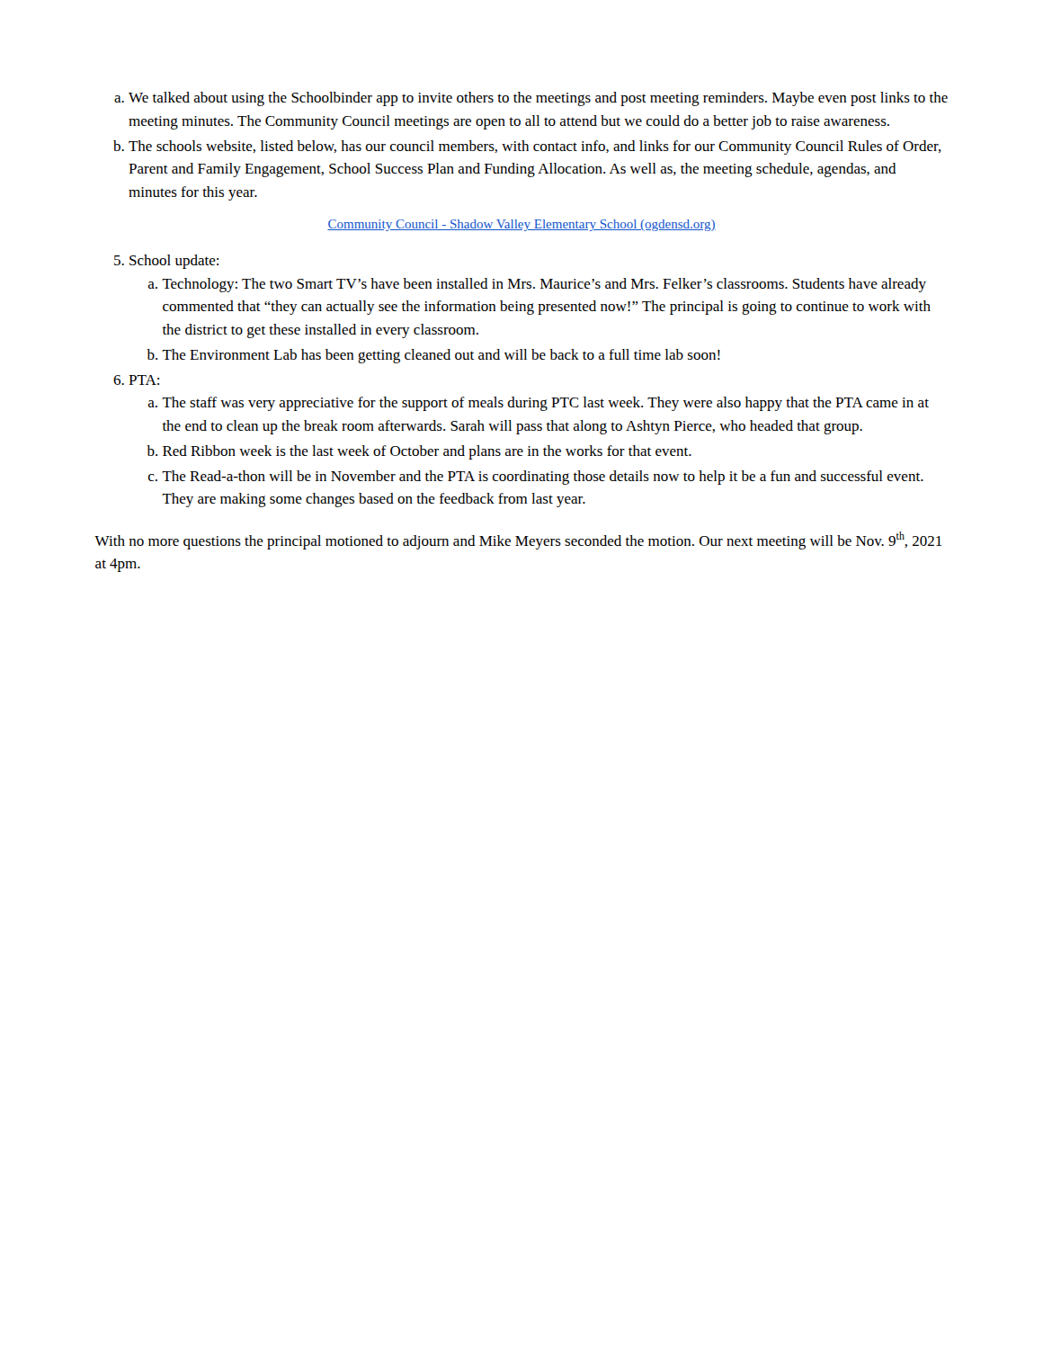We talked about using the Schoolbinder app to invite others to the meetings and post meeting reminders. Maybe even post links to the meeting minutes. The Community Council meetings are open to all to attend but we could do a better job to raise awareness.
The schools website, listed below, has our council members, with contact info, and links for our Community Council Rules of Order, Parent and Family Engagement, School Success Plan and Funding Allocation. As well as, the meeting schedule, agendas, and minutes for this year.
Community Council - Shadow Valley Elementary School (ogdensd.org)
School update:
Technology: The two Smart TV’s have been installed in Mrs. Maurice’s and Mrs. Felker’s classrooms. Students have already commented that “they can actually see the information being presented now!” The principal is going to continue to work with the district to get these installed in every classroom.
The Environment Lab has been getting cleaned out and will be back to a full time lab soon!
PTA:
The staff was very appreciative for the support of meals during PTC last week. They were also happy that the PTA came in at the end to clean up the break room afterwards. Sarah will pass that along to Ashtyn Pierce, who headed that group.
Red Ribbon week is the last week of October and plans are in the works for that event.
The Read-a-thon will be in November and the PTA is coordinating those details now to help it be a fun and successful event. They are making some changes based on the feedback from last year.
With no more questions the principal motioned to adjourn and Mike Meyers seconded the motion. Our next meeting will be Nov. 9th, 2021 at 4pm.